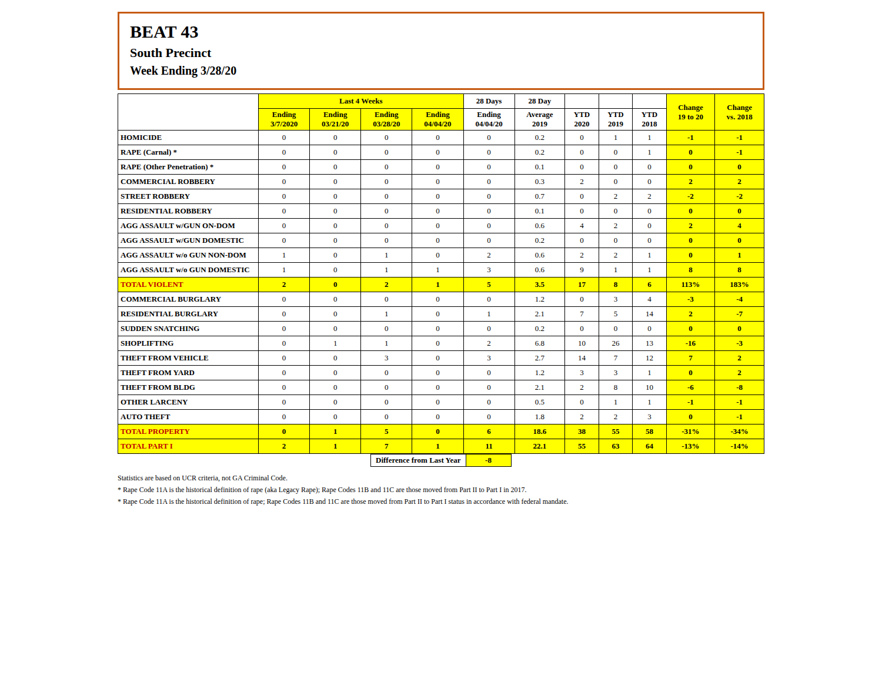BEAT 43
South Precinct
Week Ending 3/28/20
| | Last 4 Weeks | 28 Days | 28 Day | | | | Change 19 to 20 | Change vs. 2018 |
| --- | --- | --- | --- | --- | --- | --- | --- | --- |
| Ending 3/7/2020 | Ending 03/21/20 | Ending 03/28/20 | Ending 04/04/20 | Ending 04/04/20 | Average 2019 | YTD 2020 | YTD 2019 | YTD 2018 |
| HOMICIDE | 0 | 0 | 0 | 0 | 0 | 0.2 | 0 | 1 | 1 | -1 | -1 |
| RAPE (Carnal) * | 0 | 0 | 0 | 0 | 0 | 0.2 | 0 | 0 | 1 | 0 | -1 |
| RAPE (Other Penetration) * | 0 | 0 | 0 | 0 | 0 | 0.1 | 0 | 0 | 0 | 0 | 0 |
| COMMERCIAL ROBBERY | 0 | 0 | 0 | 0 | 0 | 0.3 | 2 | 0 | 0 | 2 | 2 |
| STREET ROBBERY | 0 | 0 | 0 | 0 | 0 | 0.7 | 0 | 2 | 2 | -2 | -2 |
| RESIDENTIAL ROBBERY | 0 | 0 | 0 | 0 | 0 | 0.1 | 0 | 0 | 0 | 0 | 0 |
| AGG ASSAULT w/GUN ON-DOM | 0 | 0 | 0 | 0 | 0 | 0.6 | 4 | 2 | 0 | 2 | 4 |
| AGG ASSAULT w/GUN DOMESTIC | 0 | 0 | 0 | 0 | 0 | 0.2 | 0 | 0 | 0 | 0 | 0 |
| AGG ASSAULT w/o GUN NON-DOM | 1 | 0 | 1 | 0 | 2 | 0.6 | 2 | 2 | 1 | 0 | 1 |
| AGG ASSAULT w/o GUN DOMESTIC | 1 | 0 | 1 | 1 | 3 | 0.6 | 9 | 1 | 1 | 8 | 8 |
| TOTAL VIOLENT | 2 | 0 | 2 | 1 | 5 | 3.5 | 17 | 8 | 6 | 113% | 183% |
| COMMERCIAL BURGLARY | 0 | 0 | 0 | 0 | 0 | 1.2 | 0 | 3 | 4 | -3 | -4 |
| RESIDENTIAL BURGLARY | 0 | 0 | 1 | 0 | 1 | 2.1 | 7 | 5 | 14 | 2 | -7 |
| SUDDEN SNATCHING | 0 | 0 | 0 | 0 | 0 | 0.2 | 0 | 0 | 0 | 0 | 0 |
| SHOPLIFTING | 0 | 1 | 1 | 0 | 2 | 6.8 | 10 | 26 | 13 | -16 | -3 |
| THEFT FROM VEHICLE | 0 | 0 | 3 | 0 | 3 | 2.7 | 14 | 7 | 12 | 7 | 2 |
| THEFT FROM YARD | 0 | 0 | 0 | 0 | 0 | 1.2 | 3 | 3 | 1 | 0 | 2 |
| THEFT FROM BLDG | 0 | 0 | 0 | 0 | 0 | 2.1 | 2 | 8 | 10 | -6 | -8 |
| OTHER LARCENY | 0 | 0 | 0 | 0 | 0 | 0.5 | 0 | 1 | 1 | -1 | -1 |
| AUTO THEFT | 0 | 0 | 0 | 0 | 0 | 1.8 | 2 | 2 | 3 | 0 | -1 |
| TOTAL PROPERTY | 0 | 1 | 5 | 0 | 6 | 18.6 | 38 | 55 | 58 | -31% | -34% |
| TOTAL PART I | 2 | 1 | 7 | 1 | 11 | 22.1 | 55 | 63 | 64 | -13% | -14% |
| Difference from Last Year | -8 |
Statistics are based on UCR criteria, not GA Criminal Code.
* Rape Code 11A is the historical definition of rape (aka Legacy Rape); Rape Codes 11B and 11C are those moved from Part II to Part I in 2017.
* Rape Code 11A is the historical definition of rape; Rape Codes 11B and 11C are those moved from Part II to Part I status in accordance with federal mandate.